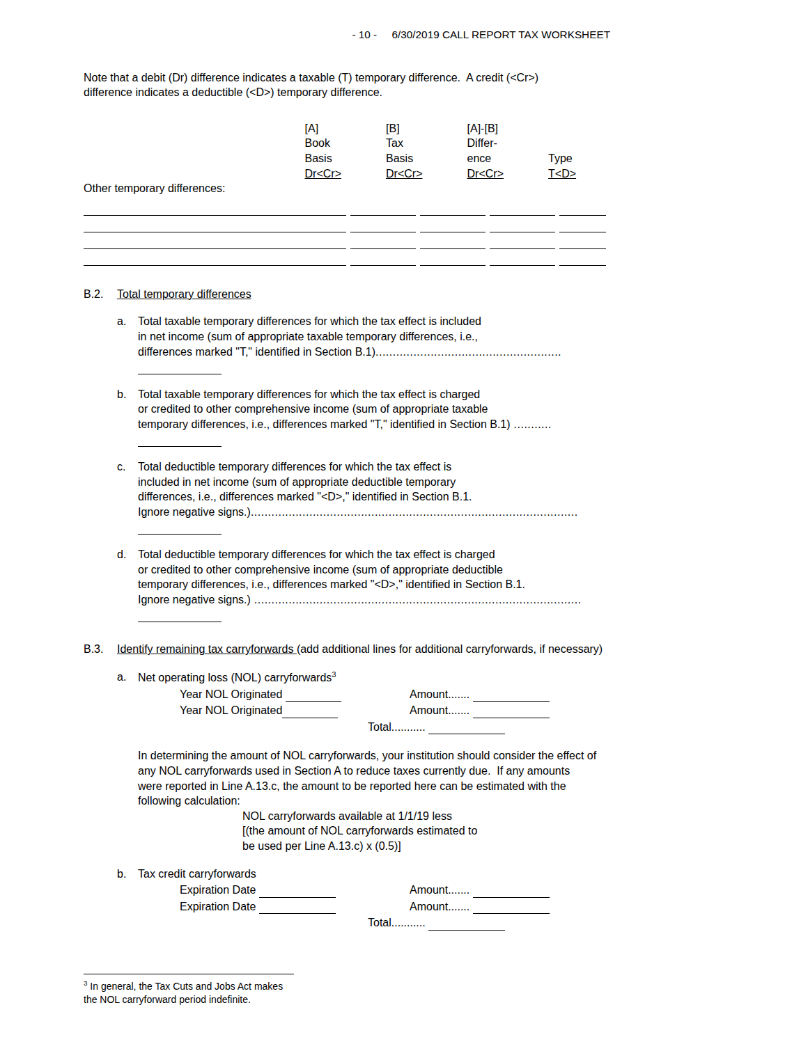- 10 - 6/30/2019 CALL REPORT TAX WORKSHEET
Note that a debit (Dr) difference indicates a taxable (T) temporary difference. A credit (<Cr>)
difference indicates a deductible (<D>) temporary difference.
| | [A] Book Basis Dr<Cr> | [B] Tax Basis Dr<Cr> | [A]-[B] Differ- ence Dr<Cr> | Type T<D> |
| Other temporary differences: | |
B.2. Total temporary differences
a.
Total taxable temporary differences for which the tax effect is included
in net income (sum of appropriate taxable temporary differences, i.e.,
differences marked "T," identified in Section B.1)......................................................
b.
Total taxable temporary differences for which the tax effect is charged
or credited to other comprehensive income (sum of appropriate taxable
temporary differences, i.e., differences marked "T," identified in Section B.1) ...........
c.
Total deductible temporary differences for which the tax effect is
included in net income (sum of appropriate deductible temporary
differences, i.e., differences marked "<D>," identified in Section B.1.
Ignore negative signs.)...............................................................................................
d.
Total deductible temporary differences for which the tax effect is charged
or credited to other comprehensive income (sum of appropriate deductible
temporary differences, i.e., differences marked "<D>," identified in Section B.1.
Ignore negative signs.) ...............................................................................................
B.3. Identify remaining tax carryforwards (add additional lines for additional carryforwards, if necessary)
a.
Net operating loss (NOL) carryforwards3
Year NOL Originated
Amount.......
Year NOL Originated
Amount.......
Total...........
In determining the amount of NOL carryforwards, your institution should consider the effect of
any NOL carryforwards used in Section A to reduce taxes currently due. If any amounts
were reported in Line A.13.c, the amount to be reported here can be estimated with the
following calculation:
NOL carryforwards available at 1/1/19 less
[(the amount of NOL carryforwards estimated to
be used per Line A.13.c) x (0.5)]
b.
Tax credit carryforwards
Expiration Date
Amount.......
Expiration Date
Amount.......
Total...........
3 In general, the Tax Cuts and Jobs Act makes the NOL carryforward period indefinite.